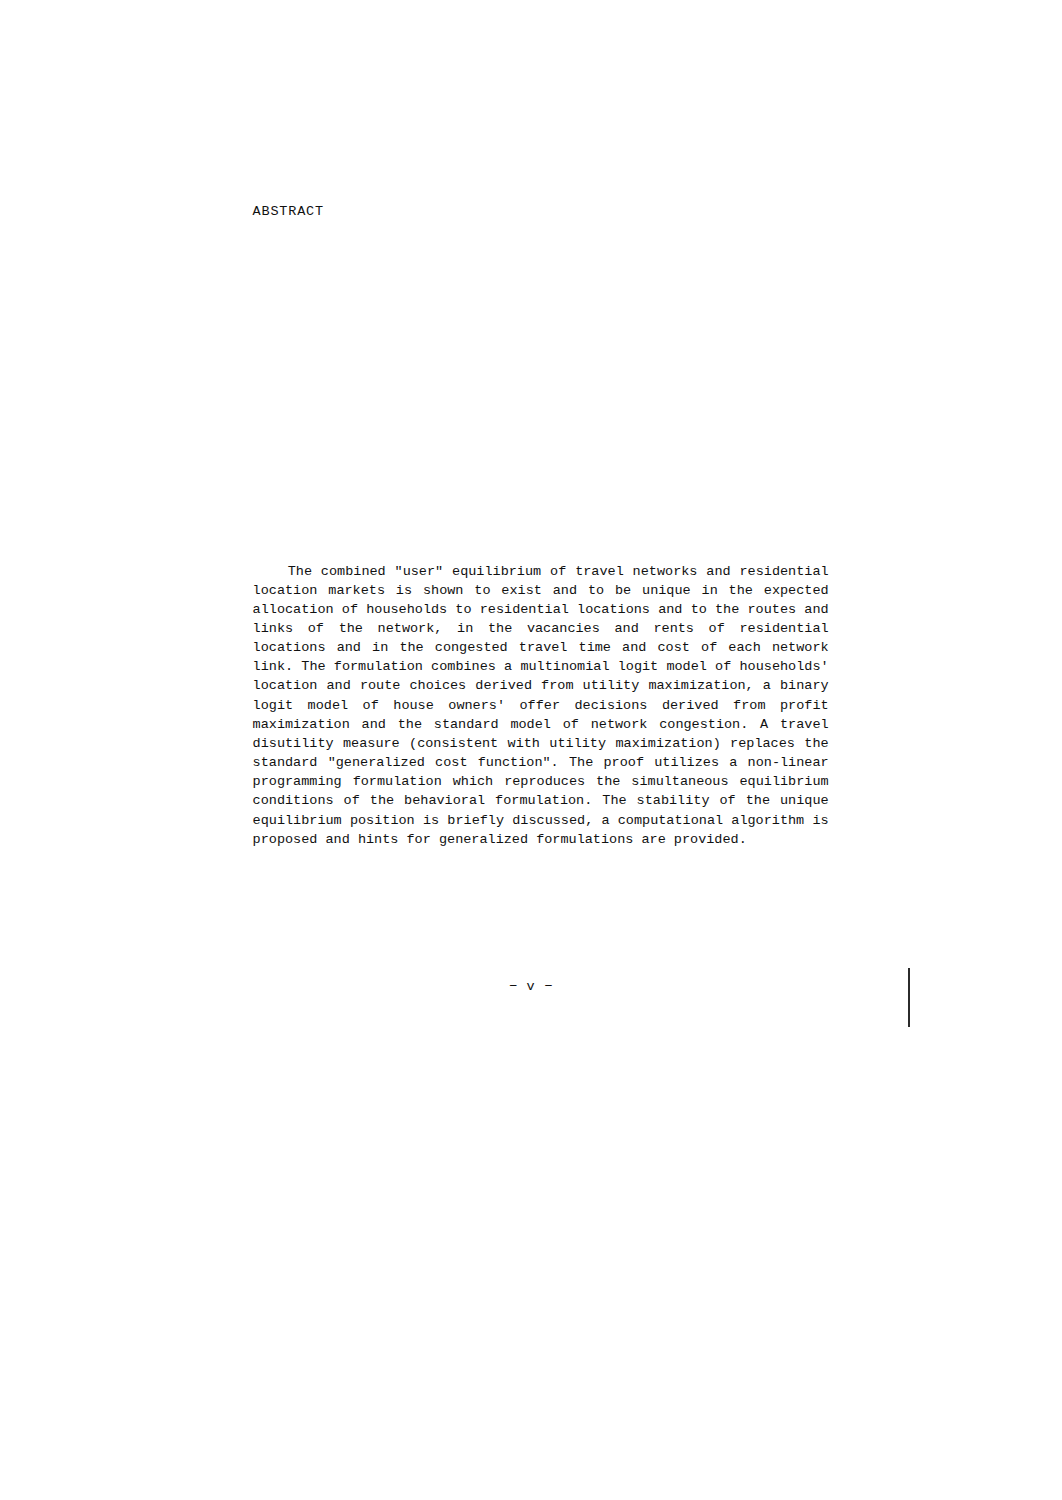Abstract
The combined "user" equilibrium of travel networks and residential location markets is shown to exist and to be unique in the expected allocation of households to residential locations and to the routes and links of the network, in the vacancies and rents of residential locations and in the congested travel time and cost of each network link. The formulation combines a multinomial logit model of households' location and route choices derived from utility maximization, a binary logit model of house owners' offer decisions derived from profit maximization and the standard model of network congestion. A travel disutility measure (consistent with utility maximization) replaces the standard "generalized cost function". The proof utilizes a non-linear programming formulation which reproduces the simultaneous equilibrium conditions of the behavioral formulation. The stability of the unique equilibrium position is briefly discussed, a computational algorithm is proposed and hints for generalized formulations are provided.
− v −